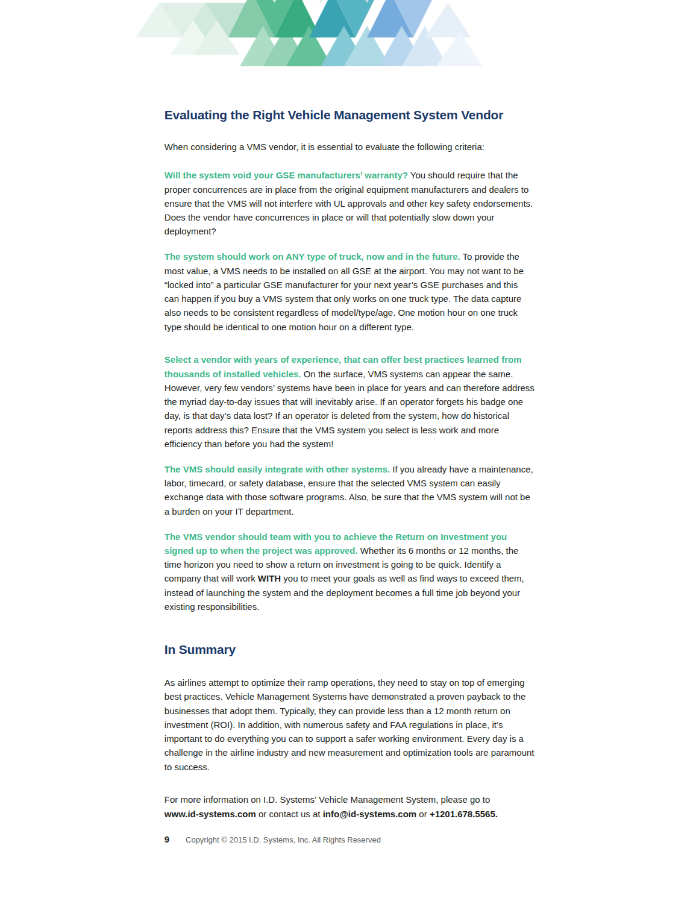Evaluating the Right Vehicle Management System Vendor
When considering a VMS vendor, it is essential to evaluate the following criteria:
Will the system void your GSE manufacturers’ warranty? You should require that the proper concurrences are in place from the original equipment manufacturers and dealers to ensure that the VMS will not interfere with UL approvals and other key safety endorsements. Does the vendor have concurrences in place or will that potentially slow down your deployment?
The system should work on ANY type of truck, now and in the future. To provide the most value, a VMS needs to be installed on all GSE at the airport. You may not want to be “locked into” a particular GSE manufacturer for your next year’s GSE purchases and this can happen if you buy a VMS system that only works on one truck type. The data capture also needs to be consistent regardless of model/type/age. One motion hour on one truck type should be identical to one motion hour on a different type.
Select a vendor with years of experience, that can offer best practices learned from thousands of installed vehicles. On the surface, VMS systems can appear the same. However, very few vendors’ systems have been in place for years and can therefore address the myriad day-to-day issues that will inevitably arise. If an operator forgets his badge one day, is that day’s data lost? If an operator is deleted from the system, how do historical reports address this? Ensure that the VMS system you select is less work and more efficiency than before you had the system!
The VMS should easily integrate with other systems. If you already have a maintenance, labor, timecard, or safety database, ensure that the selected VMS system can easily exchange data with those software programs. Also, be sure that the VMS system will not be a burden on your IT department.
The VMS vendor should team with you to achieve the Return on Investment you signed up to when the project was approved. Whether its 6 months or 12 months, the time horizon you need to show a return on investment is going to be quick. Identify a company that will work WITH you to meet your goals as well as find ways to exceed them, instead of launching the system and the deployment becomes a full time job beyond your existing responsibilities.
In Summary
As airlines attempt to optimize their ramp operations, they need to stay on top of emerging best practices. Vehicle Management Systems have demonstrated a proven payback to the businesses that adopt them. Typically, they can provide less than a 12 month return on investment (ROI). In addition, with numerous safety and FAA regulations in place, it’s important to do everything you can to support a safer working environment. Every day is a challenge in the airline industry and new measurement and optimization tools are paramount to success.
For more information on I.D. Systems’ Vehicle Management System, please go to
www.id-systems.com or contact us at info@id-systems.com or +1201.678.5565.
9 Copyright © 2015 I.D. Systems, Inc. All Rights Reserved